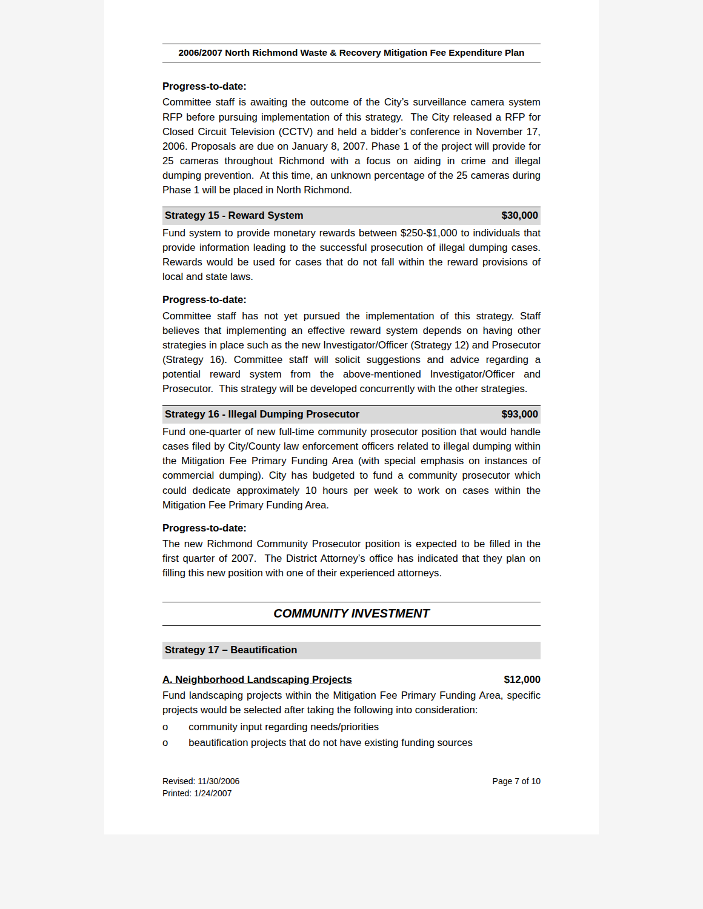2006/2007 North Richmond Waste & Recovery Mitigation Fee Expenditure Plan
Progress-to-date:
Committee staff is awaiting the outcome of the City’s surveillance camera system RFP before pursuing implementation of this strategy. The City released a RFP for Closed Circuit Television (CCTV) and held a bidder’s conference in November 17, 2006. Proposals are due on January 8, 2007. Phase 1 of the project will provide for 25 cameras throughout Richmond with a focus on aiding in crime and illegal dumping prevention. At this time, an unknown percentage of the 25 cameras during Phase 1 will be placed in North Richmond.
Strategy 15 - Reward System $30,000
Fund system to provide monetary rewards between $250-$1,000 to individuals that provide information leading to the successful prosecution of illegal dumping cases. Rewards would be used for cases that do not fall within the reward provisions of local and state laws.
Progress-to-date:
Committee staff has not yet pursued the implementation of this strategy. Staff believes that implementing an effective reward system depends on having other strategies in place such as the new Investigator/Officer (Strategy 12) and Prosecutor (Strategy 16). Committee staff will solicit suggestions and advice regarding a potential reward system from the above-mentioned Investigator/Officer and Prosecutor. This strategy will be developed concurrently with the other strategies.
Strategy 16 - Illegal Dumping Prosecutor $93,000
Fund one-quarter of new full-time community prosecutor position that would handle cases filed by City/County law enforcement officers related to illegal dumping within the Mitigation Fee Primary Funding Area (with special emphasis on instances of commercial dumping). City has budgeted to fund a community prosecutor which could dedicate approximately 10 hours per week to work on cases within the Mitigation Fee Primary Funding Area.
Progress-to-date:
The new Richmond Community Prosecutor position is expected to be filled in the first quarter of 2007. The District Attorney’s office has indicated that they plan on filling this new position with one of their experienced attorneys.
COMMUNITY INVESTMENT
Strategy 17 – Beautification
A. Neighborhood Landscaping Projects $12,000
Fund landscaping projects within the Mitigation Fee Primary Funding Area, specific projects would be selected after taking the following into consideration:
community input regarding needs/priorities
beautification projects that do not have existing funding sources
Revised: 11/30/2006
Printed: 1/24/2007
Page 7 of 10